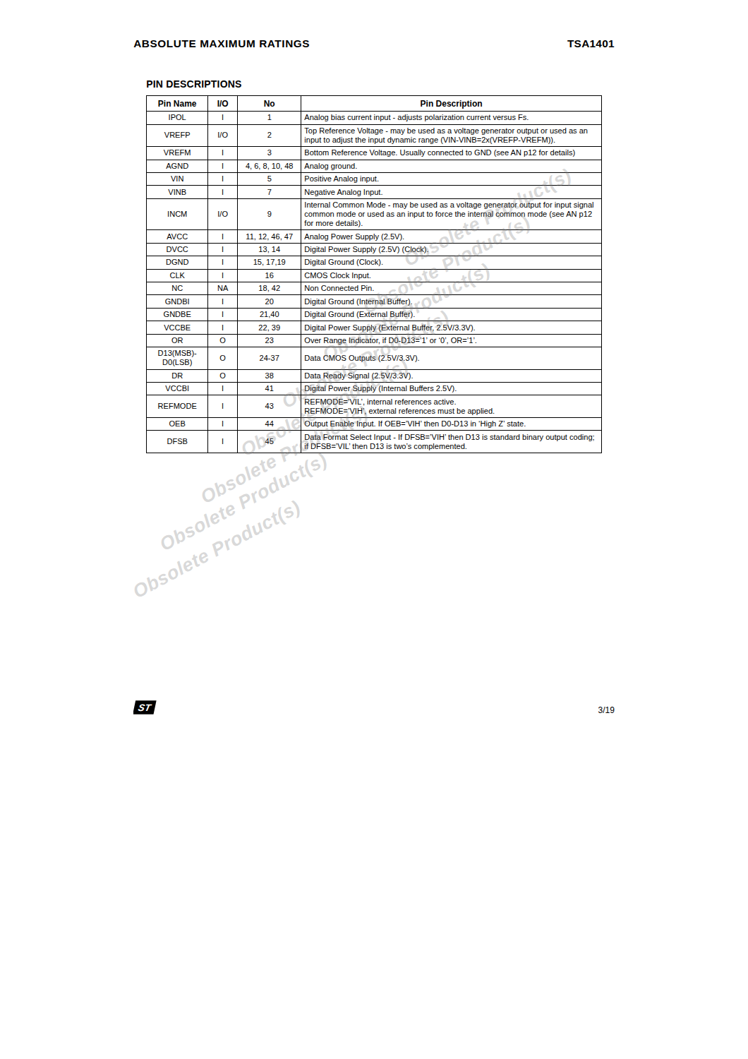ABSOLUTE MAXIMUM RATINGS TSA1401
PIN DESCRIPTIONS
| Pin Name | I/O | No | Pin Description |
| --- | --- | --- | --- |
| IPOL | I | 1 | Analog bias current input - adjusts polarization current versus Fs. |
| VREFP | I/O | 2 | Top Reference Voltage - may be used as a voltage generator output or used as an input to adjust the input dynamic range (VIN-VINB=2x(VREFP-VREFM)). |
| VREFM | I | 3 | Bottom Reference Voltage. Usually connected to GND (see AN p12 for details) |
| AGND | I | 4, 6, 8, 10, 48 | Analog ground. |
| VIN | I | 5 | Positive Analog input. |
| VINB | I | 7 | Negative Analog Input. |
| INCM | I/O | 9 | Internal Common Mode - may be used as a voltage generator output for input signal common mode or used as an input to force the internal common mode (see AN p12 for more details). |
| AVCC | I | 11, 12, 46, 47 | Analog Power Supply (2.5V). |
| DVCC | I | 13, 14 | Digital Power Supply (2.5V) (Clock). |
| DGND | I | 15, 17,19 | Digital Ground (Clock). |
| CLK | I | 16 | CMOS Clock Input. |
| NC | NA | 18, 42 | Non Connected Pin. |
| GNDBI | I | 20 | Digital Ground (Internal Buffer). |
| GNDBE | I | 21,40 | Digital Ground (External Buffer). |
| VCCBE | I | 22, 39 | Digital Power Supply (External Buffer, 2.5V/3.3V). |
| OR | O | 23 | Over Range Indicator, if D0-D13=’1’ or ‘0’, OR=’1’. |
| D13(MSB)- D0(LSB) | O | 24-37 | Data CMOS Outputs (2.5V/3.3V). |
| DR | O | 38 | Data Ready Signal (2.5V/3.3V). |
| VCCBI | I | 41 | Digital Power Supply (Internal Buffers 2.5V). |
| REFMODE | I | 43 | REFMODE=’VIL’, internal references active. REFMODE=’VIH’, external references must be applied. |
| OEB | I | 44 | Output Enable Input. If OEB=’VIH’ then D0-D13 in ‘High Z’ state. |
| DFSB | I | 45 | Data Format Select Input - If DFSB=’VIH’ then D13 is standard binary output coding; if DFSB=’VIL’ then D13 is two’s complemented. |
Obsolete Product(s)
Obsolete Product(s)
Obsolete Product(s)
Obsolete Product(s)
Obsolete Product(s)
Obsolete Product(s)
Obsolete Product(s)
Obsolete Product(s)
ST 3/19